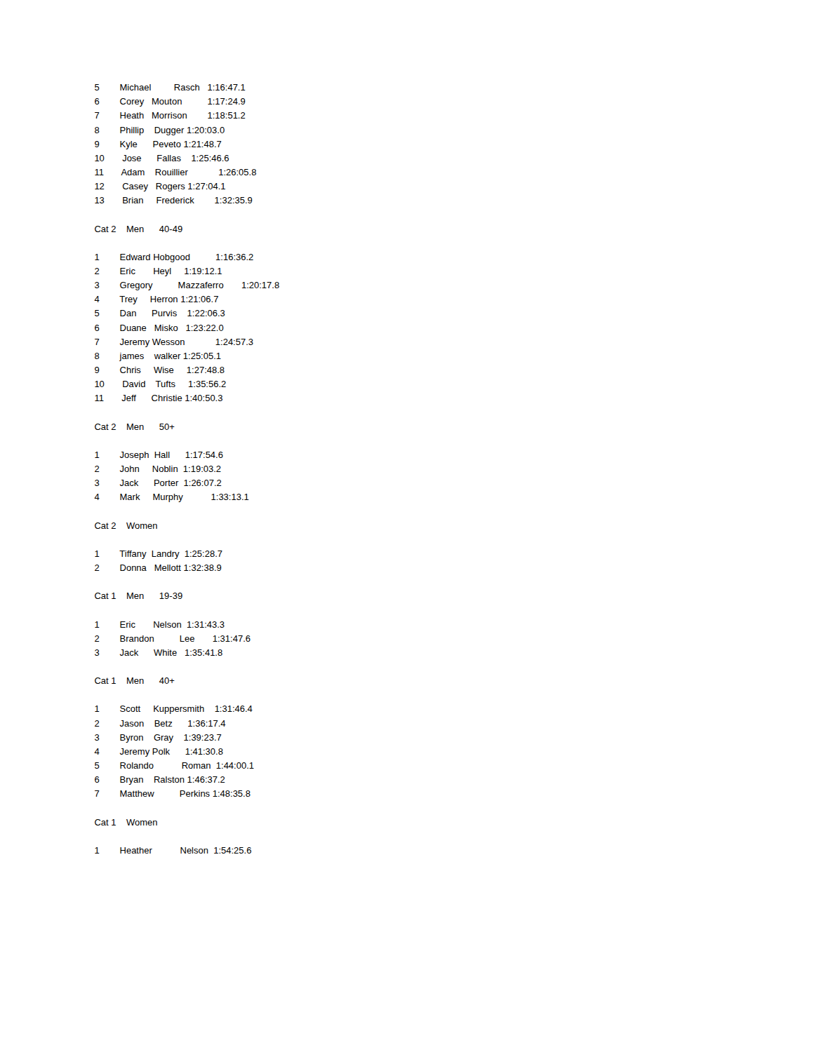5        Michael         Rasch   1:16:47.1
6        Corey   Mouton          1:17:24.9
7        Heath   Morrison        1:18:51.2
8        Phillip    Dugger 1:20:03.0
9        Kyle      Peveto 1:21:48.7
10       Jose      Fallas    1:25:46.6
11       Adam    Rouillier            1:26:05.8
12       Casey   Rogers 1:27:04.1
13       Brian     Frederick        1:32:35.9

Cat 2    Men      40-49

1        Edward Hobgood          1:16:36.2
2        Eric       Heyl     1:19:12.1
3        Gregory          Mazzaferro       1:20:17.8
4        Trey     Herron 1:21:06.7
5        Dan      Purvis    1:22:06.3
6        Duane   Misko   1:23:22.0
7        Jeremy Wesson            1:24:57.3
8        james    walker 1:25:05.1
9        Chris     Wise     1:27:48.8
10       David    Tufts     1:35:56.2
11       Jeff      Christie 1:40:50.3

Cat 2    Men      50+

1        Joseph  Hall      1:17:54.6
2        John     Noblin  1:19:03.2
3        Jack      Porter  1:26:07.2
4        Mark     Murphy           1:33:13.1

Cat 2    Women

1        Tiffany  Landry  1:25:28.7
2        Donna   Mellott 1:32:38.9

Cat 1    Men      19-39

1        Eric       Nelson  1:31:43.3
2        Brandon          Lee       1:31:47.6
3        Jack      White   1:35:41.8

Cat 1    Men      40+

1        Scott     Kuppersmith    1:31:46.4
2        Jason    Betz      1:36:17.4
3        Byron    Gray    1:39:23.7
4        Jeremy Polk      1:41:30.8
5        Rolando           Roman  1:44:00.1
6        Bryan    Ralston 1:46:37.2
7        Matthew          Perkins 1:48:35.8

Cat 1    Women

1        Heather           Nelson  1:54:25.6